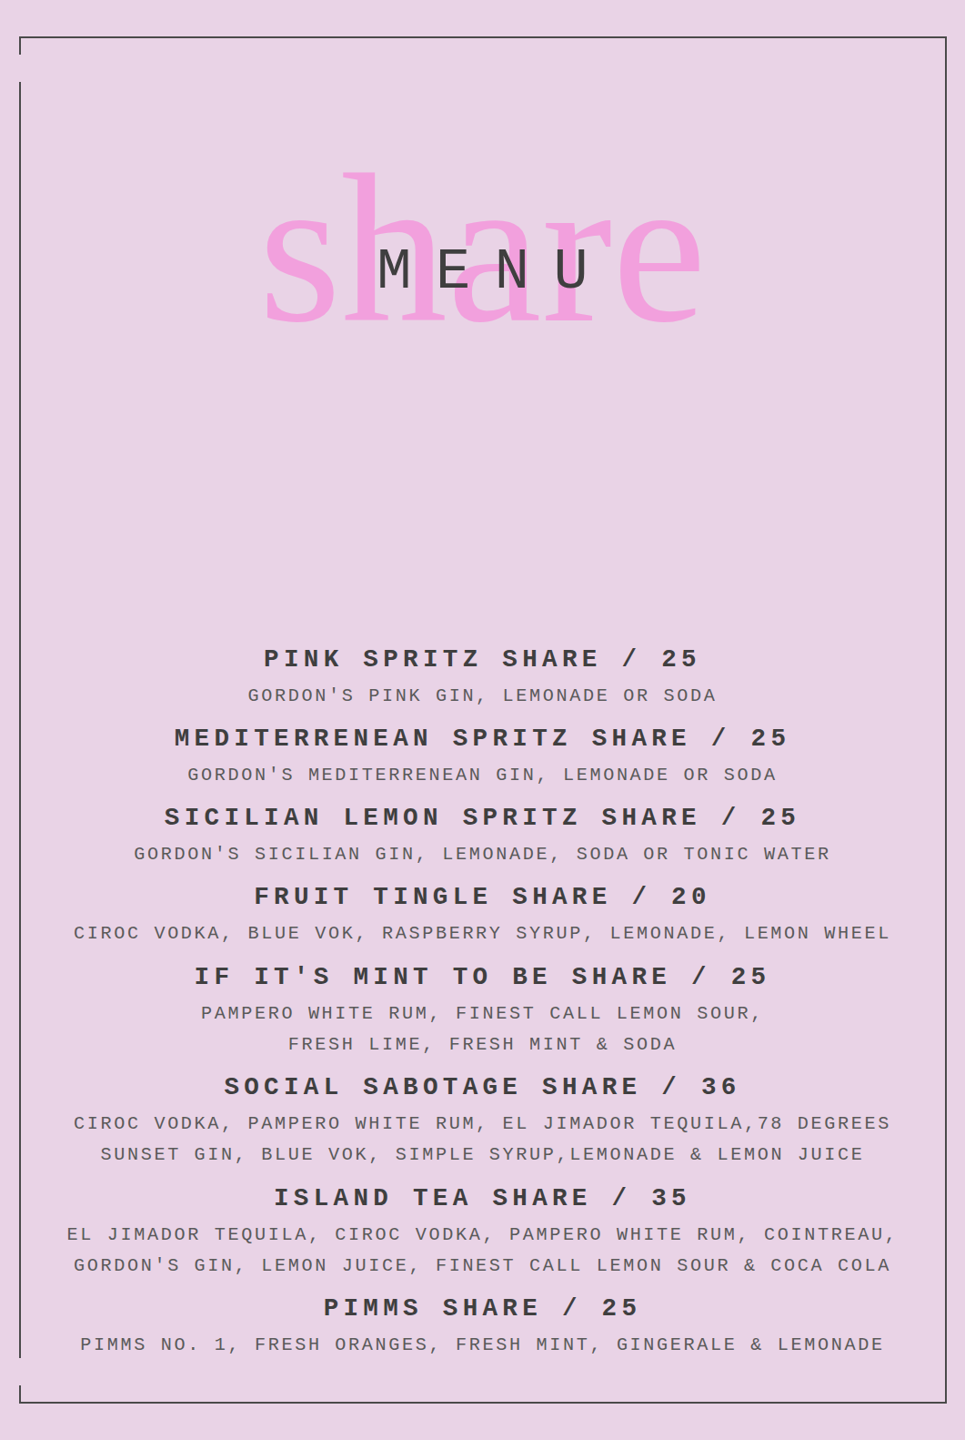share
MENU
Pink Spritz Share / 25
Gordon's Pink Gin, Lemonade or Soda
Mediterrenean Spritz Share / 25
Gordon's Mediterrenean Gin, Lemonade or Soda
Sicilian Lemon Spritz Share / 25
Gordon's Sicilian Gin, Lemonade, Soda or Tonic Water
Fruit Tingle Share / 20
Ciroc Vodka, Blue Vok, Raspberry Syrup, Lemonade, Lemon Wheel
If It's Mint To Be Share / 25
Pampero White Rum, Finest Call Lemon Sour,
Fresh Lime, Fresh Mint & Soda
Social Sabotage Share / 36
Ciroc Vodka, Pampero White Rum, El Jimador Tequila,78 Degrees
Sunset Gin, Blue Vok, Simple Syrup,Lemonade & Lemon Juice
Island Tea Share / 35
El Jimador Tequila, Ciroc Vodka, Pampero White Rum, Cointreau,
Gordon's Gin, Lemon Juice, Finest Call Lemon Sour & Coca Cola
Pimms Share / 25
Pimms No. 1, Fresh Oranges, Fresh Mint, Gingerale & Lemonade